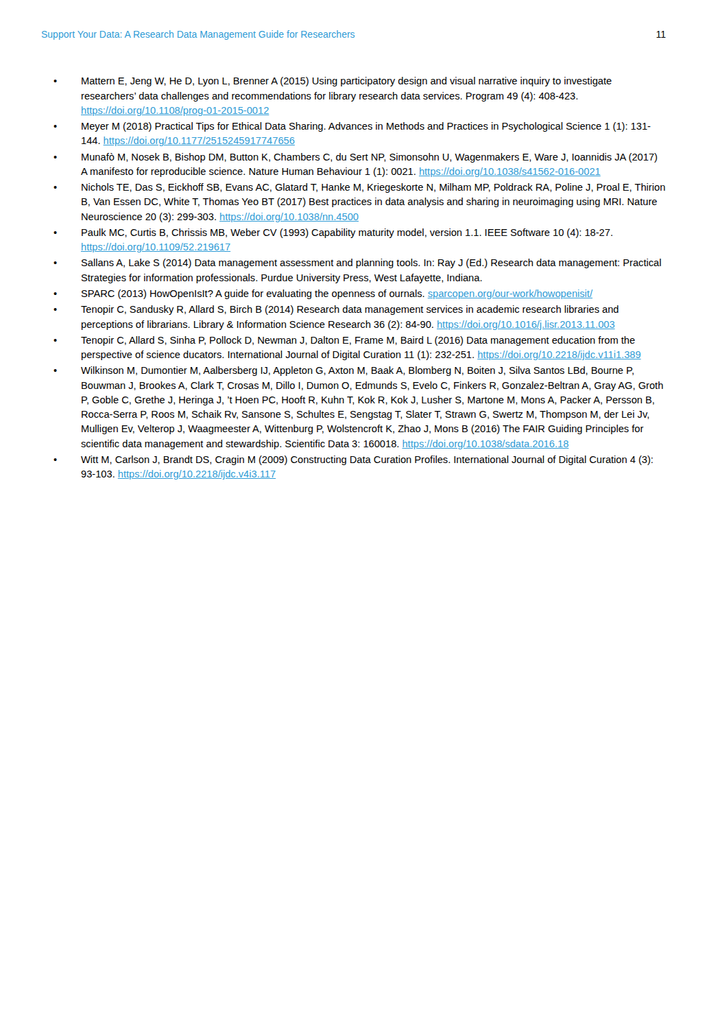Support Your Data: A Research Data Management Guide for Researchers 11
Mattern E, Jeng W, He D, Lyon L, Brenner A (2015) Using participatory design and visual narrative inquiry to investigate researchers’ data challenges and recommendations for library research data services. Program 49 (4): 408-423. https://doi.org/10.1108/prog-01-2015-0012
Meyer M (2018) Practical Tips for Ethical Data Sharing. Advances in Methods and Practices in Psychological Science 1 (1): 131-144. https://doi.org/10.1177/2515245917747656
Munafò M, Nosek B, Bishop DM, Button K, Chambers C, du Sert NP, Simonsohn U, Wagenmakers E, Ware J, Ioannidis JA (2017) A manifesto for reproducible science. Nature Human Behaviour 1 (1): 0021. https://doi.org/10.1038/s41562-016-0021
Nichols TE, Das S, Eickhoff SB, Evans AC, Glatard T, Hanke M, Kriegeskorte N, Milham MP, Poldrack RA, Poline J, Proal E, Thirion B, Van Essen DC, White T, Thomas Yeo BT (2017) Best practices in data analysis and sharing in neuroimaging using MRI. Nature Neuroscience 20 (3): 299-303. https://doi.org/10.1038/nn.4500
Paulk MC, Curtis B, Chrissis MB, Weber CV (1993) Capability maturity model, version 1.1. IEEE Software 10 (4): 18-27. https://doi.org/10.1109/52.219617
Sallans A, Lake S (2014) Data management assessment and planning tools. In: Ray J (Ed.) Research data management: Practical Strategies for information professionals. Purdue University Press, West Lafayette, Indiana.
SPARC (2013) HowOpenIsIt? A guide for evaluating the openness of ournals. sparcopen.org/our-work/howopenisit/
Tenopir C, Sandusky R, Allard S, Birch B (2014) Research data management services in academic research libraries and perceptions of librarians. Library & Information Science Research 36 (2): 84-90. https://doi.org/10.1016/j.lisr.2013.11.003
Tenopir C, Allard S, Sinha P, Pollock D, Newman J, Dalton E, Frame M, Baird L (2016) Data management education from the perspective of science ducators. International Journal of Digital Curation 11 (1): 232-251. https://doi.org/10.2218/ijdc.v11i1.389
Wilkinson M, Dumontier M, Aalbersberg IJ, Appleton G, Axton M, Baak A, Blomberg N, Boiten J, Silva Santos LBd, Bourne P, Bouwman J, Brookes A, Clark T, Crosas M, Dillo I, Dumon O, Edmunds S, Evelo C, Finkers R, Gonzalez-Beltran A, Gray AG, Groth P, Goble C, Grethe J, Heringa J, ’t Hoen PC, Hooft R, Kuhn T, Kok R, Kok J, Lusher S, Martone M, Mons A, Packer A, Persson B, Rocca-Serra P, Roos M, Schaik Rv, Sansone S, Schultes E, Sengstag T, Slater T, Strawn G, Swertz M, Thompson M, der Lei Jv, Mulligen Ev, Velterop J, Waagmeester A, Wittenburg P, Wolstencroft K, Zhao J, Mons B (2016) The FAIR Guiding Principles for scientific data management and stewardship. Scientific Data 3: 160018. https://doi.org/10.1038/sdata.2016.18
Witt M, Carlson J, Brandt DS, Cragin M (2009) Constructing Data Curation Profiles. International Journal of Digital Curation 4 (3): 93-103. https://doi.org/10.2218/ijdc.v4i3.117